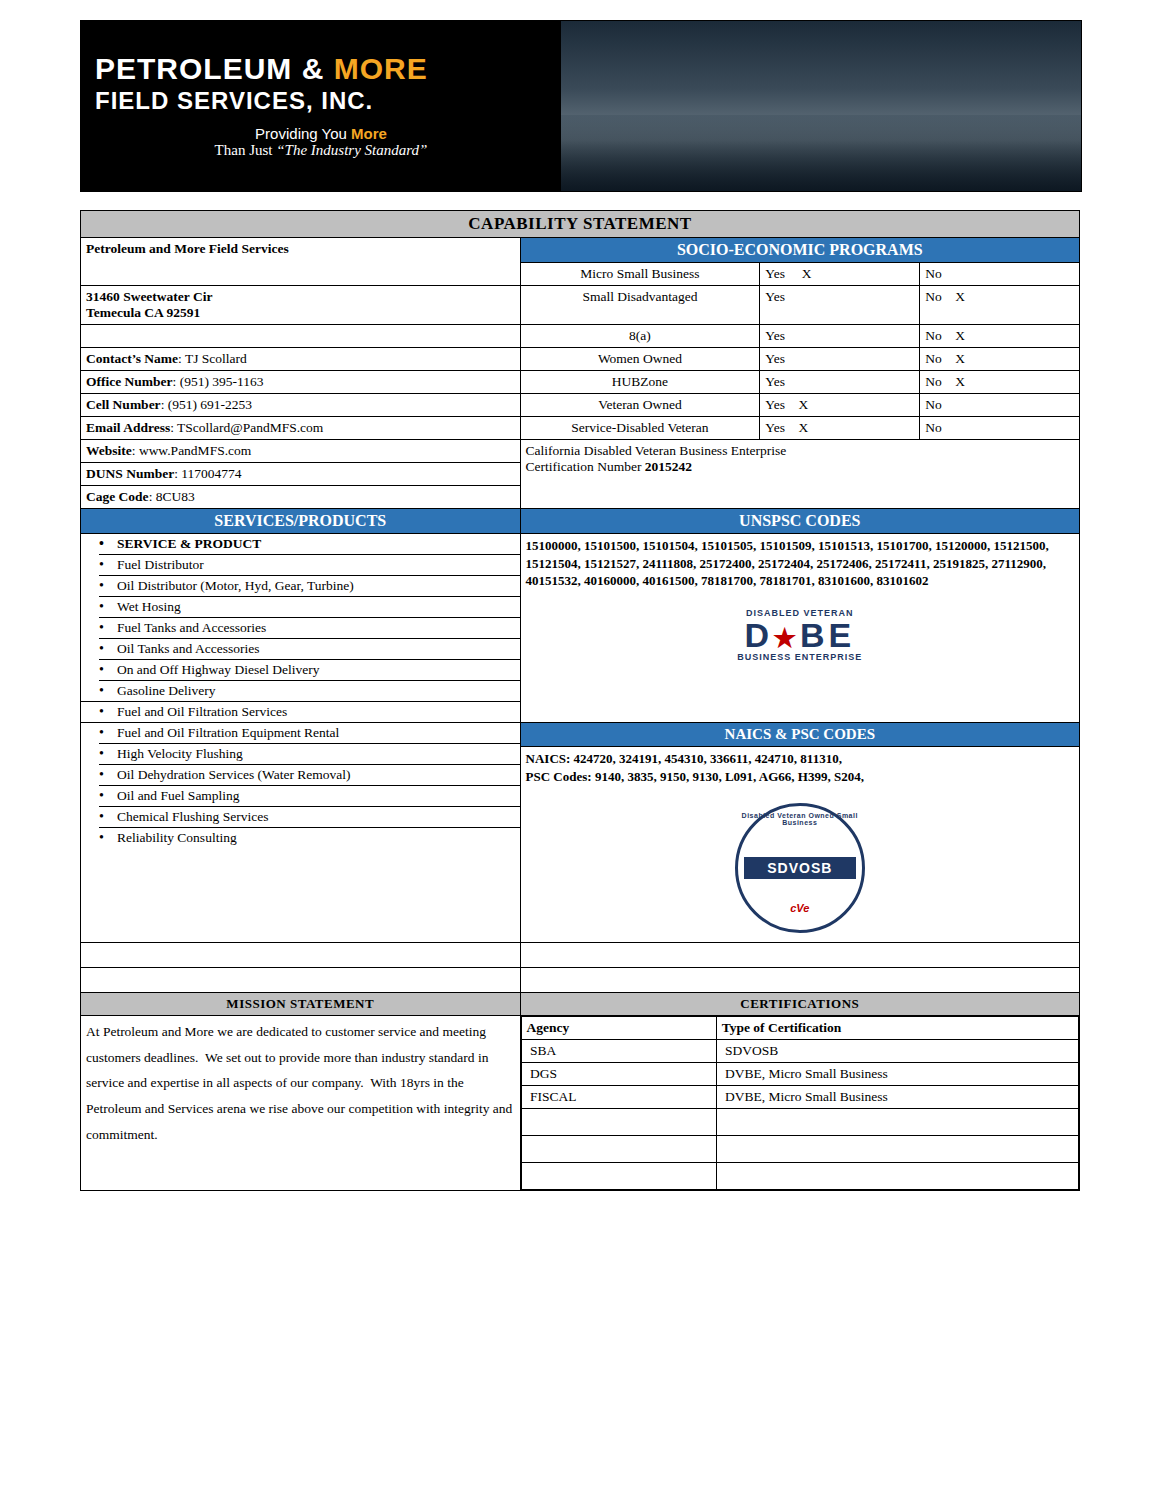PETROLEUM & MORE
FIELD SERVICES, INC.
Providing You More
Than Just “The Industry Standard”
| CAPABILITY STATEMENT |
| Petroleum and More Field Services | SOCIO-ECONOMIC PROGRAMS |
| Micro Small Business | Yes X | No |
| 31460 Sweetwater Cir Temecula CA 92591 | Small Disadvantaged | Yes | No X |
| | 8(a) | Yes | No X |
| Contact’s Name : TJ Scollard | Women Owned | Yes | No X |
| Office Number : (951) 395-1163 | HUBZone | Yes | No X |
| Cell Number : (951) 691-2253 | Veteran Owned | Yes X | No |
| Email Address : TScollard@PandMFS.com | Service-Disabled Veteran | Yes X | No |
| Website : www.PandMFS.com | California Disabled Veteran Business Enterprise Certification Number 2015242 |
| DUNS Number : 117004774 |
| Cage Code : 8CU83 |
| SERVICES/PRODUCTS | UNSPSC CODES |
| SERVICE & PRODUCT Fuel Distributor Oil Distributor (Motor, Hyd, Gear, Turbine) Wet Hosing Fuel Tanks and Accessories Oil Tanks and Accessories On and Off Highway Diesel Delivery Gasoline Delivery | 15100000, 15101500, 15101504, 15101505, 15101509, 15101513, 15101700, 15120000, 15121500, 15121504, 15121527, 24111808, 25172400, 25172404, 25172406, 25172411, 25191825, 27112900, 40151532, 40160000, 40161500, 78181700, 78181701, 83101600, 83101602 DISABLED VETERAN D ★ BE BUSINESS ENTERPRISE |
| Fuel and Oil Filtration Services |
| Fuel and Oil Filtration Equipment Rental High Velocity Flushing Oil Dehydration Services (Water Removal) Oil and Fuel Sampling Chemical Flushing Services Reliability Consulting | / NAICS & PSC CODES / / NAICS: 424720, 324191, 454310, 336611, 424710, 811310, PSC Codes: 9140, 3835, 9150, 9130, L091, AG66, H399, S204, Disabled Veteran Owned Small Business SDVOSB cVe / |
| MISSION STATEMENT | CERTIFICATIONS |
| At Petroleum and More we are dedicated to customer service and meeting customers deadlines. We set out to provide more than industry standard in service and expertise in all aspects of our company. With 18yrs in the Petroleum and Services arena we rise above our competition with integrity and commitment. | / Agency / Type of Certification / / --- / --- / / SBA / SDVOSB / / DGS / DVBE, Micro Small Business / / FISCAL / DVBE, Micro Small Business / |